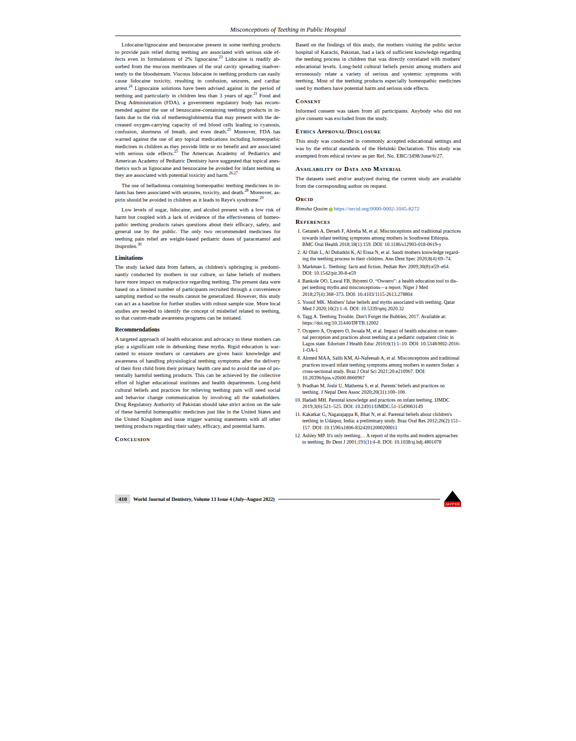Misconceptions of Teething in Public Hospital
Lidocaine/lignocaine and benzocaine present in some teething products to provide pain relief during teething are associated with serious side effects even in formulations of 2% lignocaine.23 Lidocaine is readily absorbed from the mucous membranes of the oral cavity spreading inadvertently to the bloodstream. Viscous lidocaine in teething products can easily cause lidocaine toxicity, resulting in confusion, seizures, and cardiac arrest.24 Lignocaine solutions have been advised against in the period of teething and particularly in children less than 3 years of age.21 Food and Drug Administration (FDA), a government regulatory body has recommended against the use of benzocaine-containing teething products in infants due to the risk of methemoglobinemia that may present with the decreased oxygen-carrying capacity of red blood cells leading to cyanosis, confusion, shortness of breath, and even death.25 Moreover, FDA has warned against the use of any topical medications including homeopathic medicines in children as they provide little or no benefit and are associated with serious side effects.25 The American Academy of Pediatrics and American Academy of Pediatric Dentistry have suggested that topical anesthetics such as lignocaine and benzocaine be avoided for infant teething as they are associated with potential toxicity and harm.26,27
The use of belladonna containing homeopathic teething medicines in infants has been associated with seizures, toxicity, and death.28 Moreover, aspirin should be avoided in children as it leads to Reye's syndrome.29
Low levels of sugar, lidocaine, and alcohol present with a low risk of harm but coupled with a lack of evidence of the effectiveness of homeopathic teething products raises questions about their efficacy, safety, and general use by the public. The only two recommended medicines for teething pain relief are weight-based pediatric doses of paracetamol and ibuprofen.30
Limitations
The study lacked data from fathers, as children's upbringing is predominantly conducted by mothers in our culture, so false beliefs of mothers have more impact on malpractice regarding teething. The present data were based on a limited number of participants recruited through a convenience sampling method so the results cannot be generalized. However, this study can act as a baseline for further studies with robust sample size. More local studies are needed to identify the concept of misbelief related to teething, so that custom-made awareness programs can be initiated.
Recommendations
A targeted approach of health education and advocacy to these mothers can play a significant role in debunking these myths. Rigid education is warranted to ensure mothers or caretakers are given basic knowledge and awareness of handling physiological teething symptoms after the delivery of their first child from their primary health care and to avoid the use of potentially harmful teething products. This can be achieved by the collective effort of higher educational institutes and health departments. Long-held cultural beliefs and practices for relieving teething pain will need social and behavior change communication by involving all the stakeholders. Drug Regulatory Authority of Pakistan should take strict action on the sale of these harmful homeopathic medicines just like in the United States and the United Kingdom and issue trigger warning statements with all other teething products regarding their safety, efficacy, and potential harm.
Conclusion
Based on the findings of this study, the mothers visiting the public sector hospital of Karachi, Pakistan, had a lack of sufficient knowledge regarding the teething process in children that was directly correlated with mothers' educational levels. Long-held cultural beliefs persist among mothers and erroneously relate a variety of serious and systemic symptoms with teething. Most of the teething products especially homeopathic medicines used by mothers have potential harm and serious side effects.
Consent
Informed consent was taken from all participants. Anybody who did not give consent was excluded from the study.
Ethics Approval/Disclosure
This study was conducted in commonly accepted educational settings and was by the ethical standards of the Helsinki Declaration. This study was exempted from ethical review as per Ref. No. ERC/3498/June/6/27.
Availability of Data and Material
The datasets used and/or analyzed during the current study are available from the corresponding author on request.
Orcid
Rimsha Qasim https://orcid.org/0000-0002-1045-8272
References
Getaneh A, Derseh F, Abreha M, et al. Misconceptions and traditional practices towards infant teething symptoms among mothers in Southwest Ethiopia. BMC Oral Health 2018;18(1):159. DOI: 10.1186/s12903-018-0619-y
Al Olah L, Al Dubaikhi K, Al Eissa N, et al. Saudi mothers knowledge regarding the teething process in their children. Ann Dent Spec 2020;8(4):69–74.
Markman L. Teething: facts and fiction. Pediatr Rev 2009;30(8):e59–e64. DOI: 10.1542/pir.30-8-e59
Bankole OO, Lawal FB, Ibiyemi O. “Owoero”: a health education tool to dispel teething myths and misconceptions—a report. Niger J Med 2018;27(4):368–373. DOI: 10.4103/1115-2613.278804
Yousif MK. Mothers' false beliefs and myths associated with teething. Qatar Med J 2020;10(2):1–6. DOI: 10.5339/qmj.2020.32
Tagg A. Teething Trouble. Don't Forget the Bubbles; 2017. Available at: https://doi.org/10.31440/DFTB.12002
Oyapero A, Oyapero O, Iwuala M, et al. Impact of health education on maternal perception and practices about teething at a pediatric outpatient clinic in Lagos state. Edorium J Health Educ 2016;6(1):1–10. DOI: 10.5348/H02-2016-1-OA-1
Ahmed MAA, Salih KM, Al-Nafeesah A, et al. Misconceptions and traditional practices toward infant teething symptoms among mothers in eastern Sudan: a cross-sectional study. Braz J Oral Sci 2021;20:e210967. DOI: 10.20396/bjos.v20i00.8660967
Pradhan M, Joshi U, Mathema S, et al. Parents' beliefs and practices on teething. J Nepal Dent Assoc 2020;20(31):100–106.
Hadadi MH. Parental knowledge and practices on infant teething. IJMDC 2019;3(6):521–525. DOI: 10.24911/IJMDC.51-1549063149
Kakatkar G, Nagarajappa R, Bhat N, et al. Parental beliefs about children's teething in Udaipur, India: a preliminary study. Braz Oral Res 2012;26(2):151–157. DOI: 10.1590/s1806-83242012000200011
Ashley MP. It's only teething… A report of the myths and modern approaches to teething. Br Dent J 2001;191(1):4–8. DOI: 10.1038/sj.bdj.4801078
410 World Journal of Dentistry, Volume 13 Issue 4 (July–August 2022)
JAYPEE